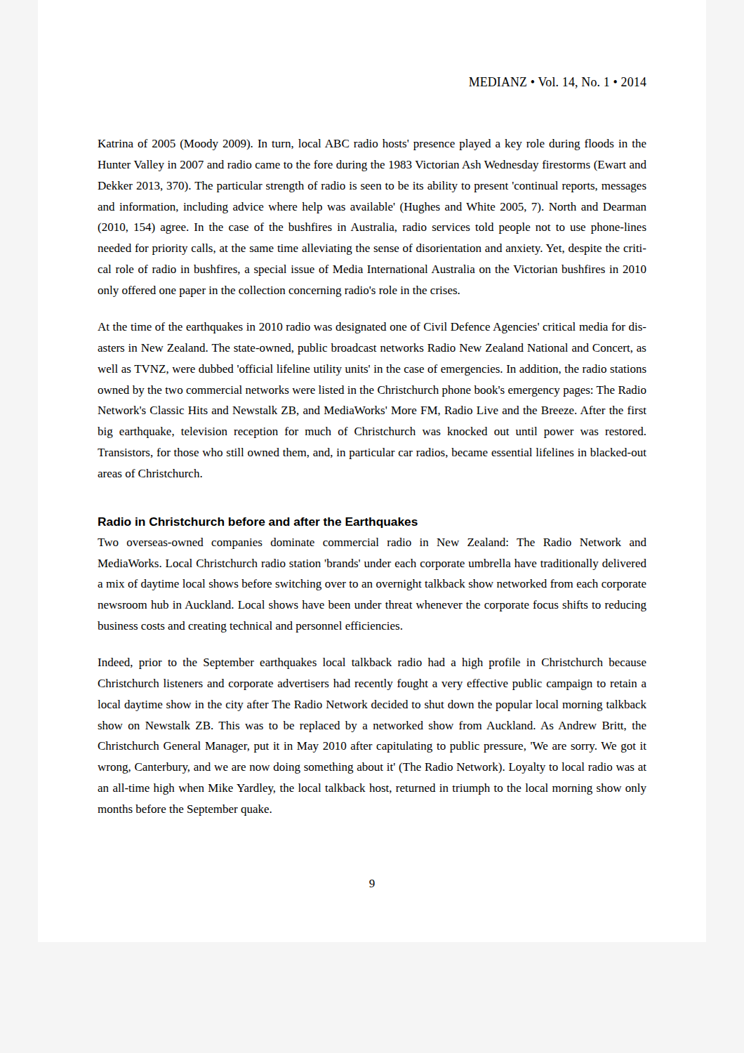MEDIANZ • Vol. 14, No. 1 • 2014
Katrina of 2005 (Moody 2009). In turn, local ABC radio hosts' presence played a key role during floods in the Hunter Valley in 2007 and radio came to the fore during the 1983 Victorian Ash Wednesday firestorms (Ewart and Dekker 2013, 370). The particular strength of radio is seen to be its ability to present 'continual reports, messages and information, including advice where help was available' (Hughes and White 2005, 7). North and Dearman (2010, 154) agree. In the case of the bushfires in Australia, radio services told people not to use phone-lines needed for priority calls, at the same time alleviating the sense of disorientation and anxiety. Yet, despite the critical role of radio in bushfires, a special issue of Media International Australia on the Victorian bushfires in 2010 only offered one paper in the collection concerning radio's role in the crises.
At the time of the earthquakes in 2010 radio was designated one of Civil Defence Agencies' critical media for disasters in New Zealand. The state-owned, public broadcast networks Radio New Zealand National and Concert, as well as TVNZ, were dubbed 'official lifeline utility units' in the case of emergencies. In addition, the radio stations owned by the two commercial networks were listed in the Christchurch phone book's emergency pages: The Radio Network's Classic Hits and Newstalk ZB, and MediaWorks' More FM, Radio Live and the Breeze. After the first big earthquake, television reception for much of Christchurch was knocked out until power was restored. Transistors, for those who still owned them, and, in particular car radios, became essential lifelines in blacked-out areas of Christchurch.
Radio in Christchurch before and after the Earthquakes
Two overseas-owned companies dominate commercial radio in New Zealand: The Radio Network and MediaWorks. Local Christchurch radio station 'brands' under each corporate umbrella have traditionally delivered a mix of daytime local shows before switching over to an overnight talkback show networked from each corporate newsroom hub in Auckland. Local shows have been under threat whenever the corporate focus shifts to reducing business costs and creating technical and personnel efficiencies.
Indeed, prior to the September earthquakes local talkback radio had a high profile in Christchurch because Christchurch listeners and corporate advertisers had recently fought a very effective public campaign to retain a local daytime show in the city after The Radio Network decided to shut down the popular local morning talkback show on Newstalk ZB. This was to be replaced by a networked show from Auckland. As Andrew Britt, the Christchurch General Manager, put it in May 2010 after capitulating to public pressure, 'We are sorry. We got it wrong, Canterbury, and we are now doing something about it' (The Radio Network). Loyalty to local radio was at an all-time high when Mike Yardley, the local talkback host, returned in triumph to the local morning show only months before the September quake.
9